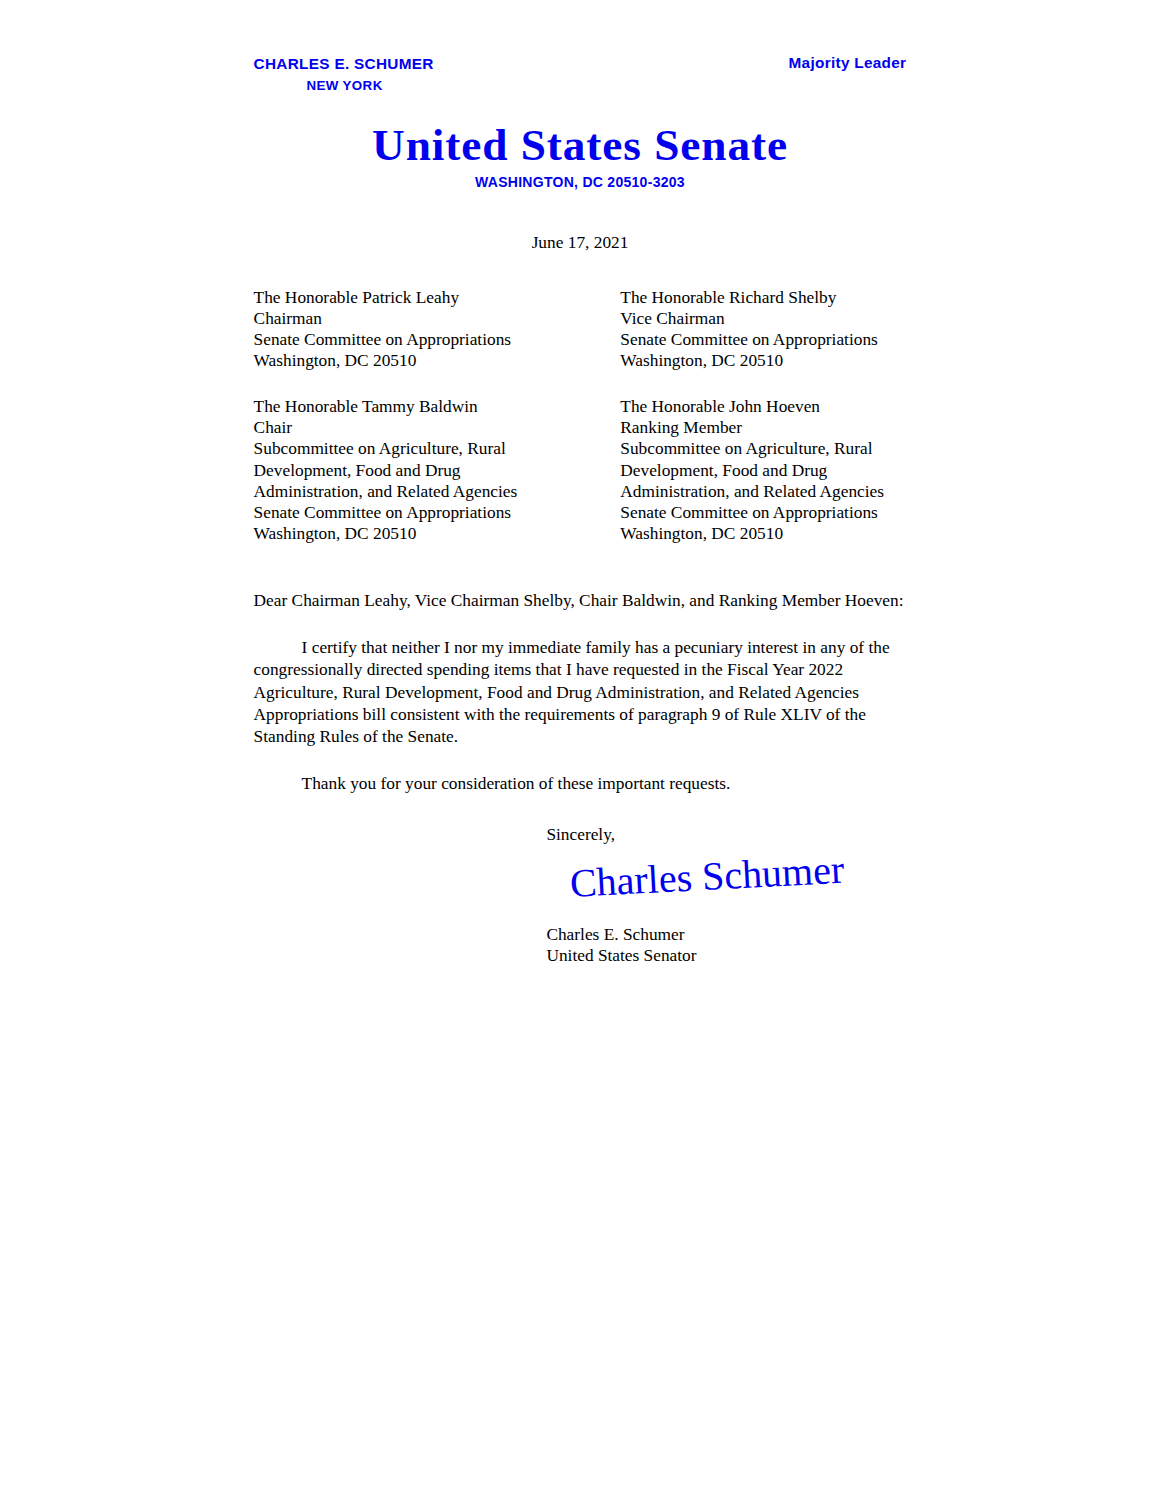CHARLES E. SCHUMER NEW YORK
Majority Leader
United States Senate
WASHINGTON, DC 20510-3203
June 17, 2021
| The Honorable Patrick Leahy Chairman Senate Committee on Appropriations Washington, DC 20510 | The Honorable Richard Shelby Vice Chairman Senate Committee on Appropriations Washington, DC 20510 |
| The Honorable Tammy Baldwin Chair Subcommittee on Agriculture, Rural Development, Food and Drug Administration, and Related Agencies Senate Committee on Appropriations Washington, DC 20510 | The Honorable John Hoeven Ranking Member Subcommittee on Agriculture, Rural Development, Food and Drug Administration, and Related Agencies Senate Committee on Appropriations Washington, DC 20510 |
Dear Chairman Leahy, Vice Chairman Shelby, Chair Baldwin, and Ranking Member Hoeven:
I certify that neither I nor my immediate family has a pecuniary interest in any of the congressionally directed spending items that I have requested in the Fiscal Year 2022 Agriculture, Rural Development, Food and Drug Administration, and Related Agencies Appropriations bill consistent with the requirements of paragraph 9 of Rule XLIV of the Standing Rules of the Senate.
Thank you for your consideration of these important requests.
Sincerely,
Charles Schumer
Charles E. Schumer
United States Senator